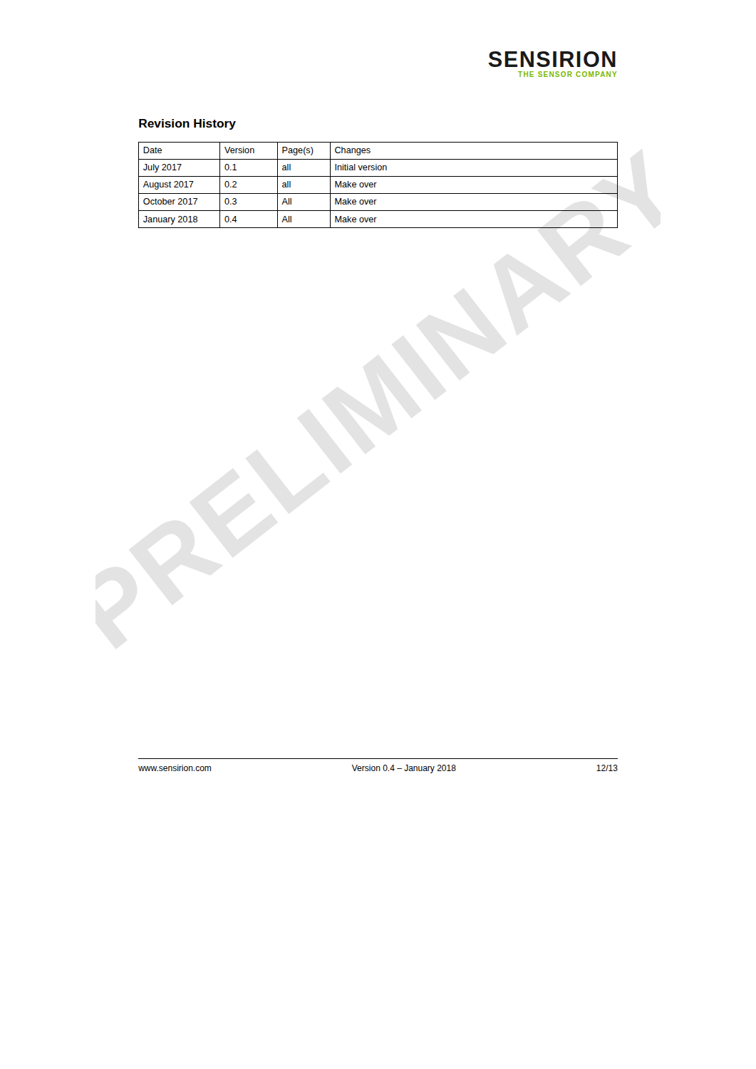PRELIMINARY
SENSIRION
THE SENSOR COMPANY
Revision History
| Date | Version | Page(s) | Changes |
| --- | --- | --- | --- |
| July 2017 | 0.1 | all | Initial version |
| August 2017 | 0.2 | all | Make over |
| October 2017 | 0.3 | All | Make over |
| January 2018 | 0.4 | All | Make over |
www.sensirion.com
Version 0.4 – January 2018
12/13